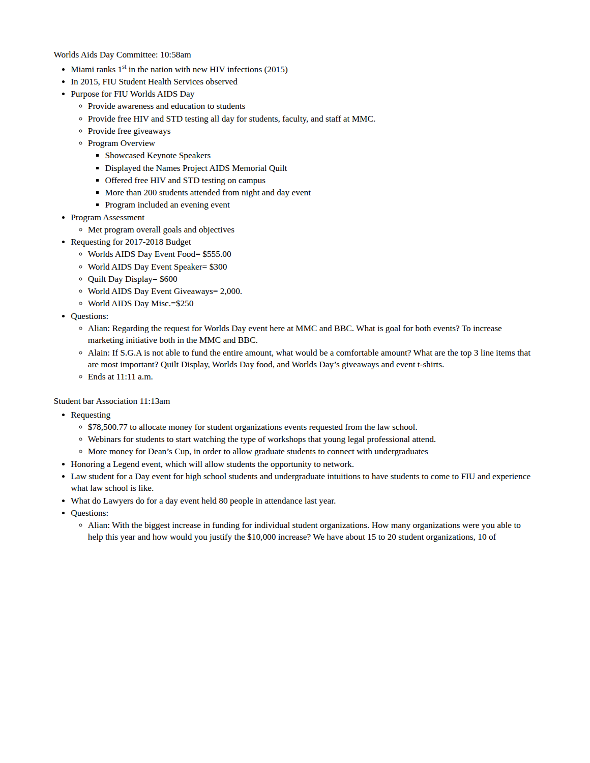Worlds Aids Day Committee: 10:58am
Miami ranks 1st in the nation with new HIV infections (2015)
In 2015, FIU Student Health Services observed
Purpose for FIU Worlds AIDS Day
Provide awareness and education to students
Provide free HIV and STD testing all day for students, faculty, and staff at MMC.
Provide free giveaways
Program Overview
Showcased Keynote Speakers
Displayed the Names Project AIDS Memorial Quilt
Offered free HIV and STD testing on campus
More than 200 students attended from night and day event
Program included an evening event
Program Assessment
Met program overall goals and objectives
Requesting for 2017-2018 Budget
Worlds AIDS Day Event Food= $555.00
World AIDS Day Event Speaker= $300
Quilt Day Display= $600
World AIDS Day Event Giveaways= 2,000.
World AIDS Day Misc.=$250
Questions:
Alian: Regarding the request for Worlds Day event here at MMC and BBC. What is goal for both events? To increase marketing initiative both in the MMC and BBC.
Alain: If S.G.A is not able to fund the entire amount, what would be a comfortable amount? What are the top 3 line items that are most important? Quilt Display, Worlds Day food, and Worlds Day’s giveaways and event t-shirts.
Ends at 11:11 a.m.
Student bar Association 11:13am
Requesting
$78,500.77 to allocate money for student organizations events requested from the law school.
Webinars for students to start watching the type of workshops that young legal professional attend.
More money for Dean’s Cup, in order to allow graduate students to connect with undergraduates
Honoring a Legend event, which will allow students the opportunity to network.
Law student for a Day event for high school students and undergraduate intuitions to have students to come to FIU and experience what law school is like.
What do Lawyers do for a day event held 80 people in attendance last year.
Questions:
Alian: With the biggest increase in funding for individual student organizations. How many organizations were you able to help this year and how would you justify the $10,000 increase? We have about 15 to 20 student organizations, 10 of